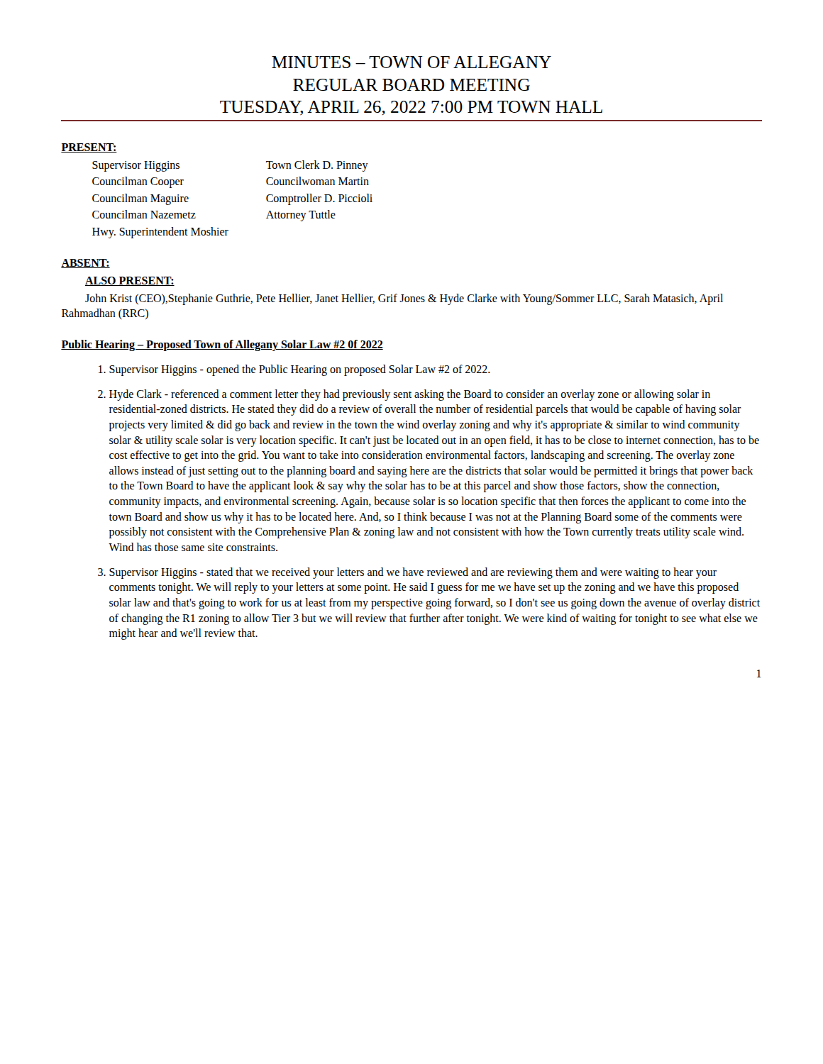MINUTES – TOWN OF ALLEGANY
REGULAR BOARD MEETING
TUESDAY, APRIL 26, 2022 7:00 PM TOWN HALL
PRESENT:
| Supervisor Higgins | Town Clerk D. Pinney |
| Councilman Cooper | Councilwoman Martin |
| Councilman Maguire | Comptroller D. Piccioli |
| Councilman Nazemetz | Attorney Tuttle |
| Hwy. Superintendent Moshier | |
ABSENT:
ALSO PRESENT:
John Krist (CEO),Stephanie Guthrie, Pete Hellier, Janet Hellier, Grif Jones & Hyde Clarke with Young/Sommer LLC, Sarah Matasich, April Rahmadhan (RRC)
Public Hearing – Proposed Town of Allegany Solar Law #2 0f 2022
Supervisor Higgins - opened the Public Hearing on proposed Solar Law #2 of 2022.
Hyde Clark - referenced a comment letter they had previously sent asking the Board to consider an overlay zone or allowing solar in residential-zoned districts. He stated they did do a review of overall the number of residential parcels that would be capable of having solar projects very limited & did go back and review in the town the wind overlay zoning and why it's appropriate & similar to wind community solar & utility scale solar is very location specific. It can't just be located out in an open field, it has to be close to internet connection, has to be cost effective to get into the grid. You want to take into consideration environmental factors, landscaping and screening. The overlay zone allows instead of just setting out to the planning board and saying here are the districts that solar would be permitted it brings that power back to the Town Board to have the applicant look & say why the solar has to be at this parcel and show those factors, show the connection, community impacts, and environmental screening. Again, because solar is so location specific that then forces the applicant to come into the town Board and show us why it has to be located here. And, so I think because I was not at the Planning Board some of the comments were possibly not consistent with the Comprehensive Plan & zoning law and not consistent with how the Town currently treats utility scale wind. Wind has those same site constraints.
Supervisor Higgins - stated that we received your letters and we have reviewed and are reviewing them and were waiting to hear your comments tonight. We will reply to your letters at some point. He said I guess for me we have set up the zoning and we have this proposed solar law and that's going to work for us at least from my perspective going forward, so I don't see us going down the avenue of overlay district of changing the R1 zoning to allow Tier 3 but we will review that further after tonight. We were kind of waiting for tonight to see what else we might hear and we'll review that.
1